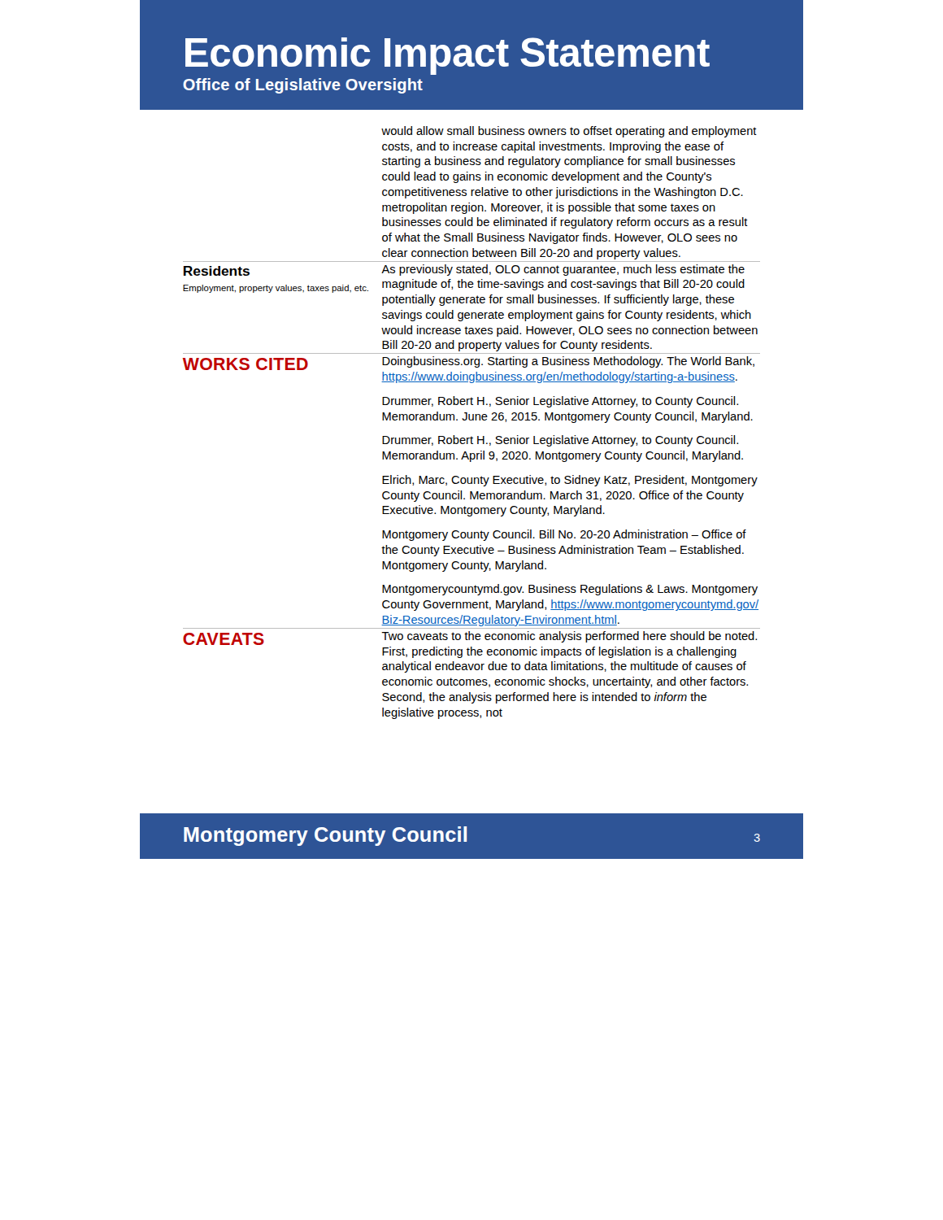Economic Impact Statement
Office of Legislative Oversight
| | would allow small business owners to offset operating and employment costs, and to increase capital investments. Improving the ease of starting a business and regulatory compliance for small businesses could lead to gains in economic development and the County's competitiveness relative to other jurisdictions in the Washington D.C. metropolitan region. Moreover, it is possible that some taxes on businesses could be eliminated if regulatory reform occurs as a result of what the Small Business Navigator finds. However, OLO sees no clear connection between Bill 20-20 and property values. |
| Residents Employment, property values, taxes paid, etc. | As previously stated, OLO cannot guarantee, much less estimate the magnitude of, the time-savings and cost-savings that Bill 20-20 could potentially generate for small businesses. If sufficiently large, these savings could generate employment gains for County residents, which would increase taxes paid. However, OLO sees no connection between Bill 20-20 and property values for County residents. |
| WORKS CITED | Doingbusiness.org. Starting a Business Methodology. The World Bank, https://www.doingbusiness.org/en/methodology/starting-a-business . Drummer, Robert H., Senior Legislative Attorney, to County Council. Memorandum. June 26, 2015. Montgomery County Council, Maryland. Drummer, Robert H., Senior Legislative Attorney, to County Council. Memorandum. April 9, 2020. Montgomery County Council, Maryland. Elrich, Marc, County Executive, to Sidney Katz, President, Montgomery County Council. Memorandum. March 31, 2020. Office of the County Executive. Montgomery County, Maryland. Montgomery County Council. Bill No. 20-20 Administration – Office of the County Executive – Business Administration Team – Established. Montgomery County, Maryland. Montgomerycountymd.gov. Business Regulations & Laws. Montgomery County Government, Maryland, https://www.montgomerycountymd.gov/Biz-Resources/Regulatory-Environment.html . |
| CAVEATS | Two caveats to the economic analysis performed here should be noted. First, predicting the economic impacts of legislation is a challenging analytical endeavor due to data limitations, the multitude of causes of economic outcomes, economic shocks, uncertainty, and other factors. Second, the analysis performed here is intended to inform the legislative process, not |
Montgomery County Council
3